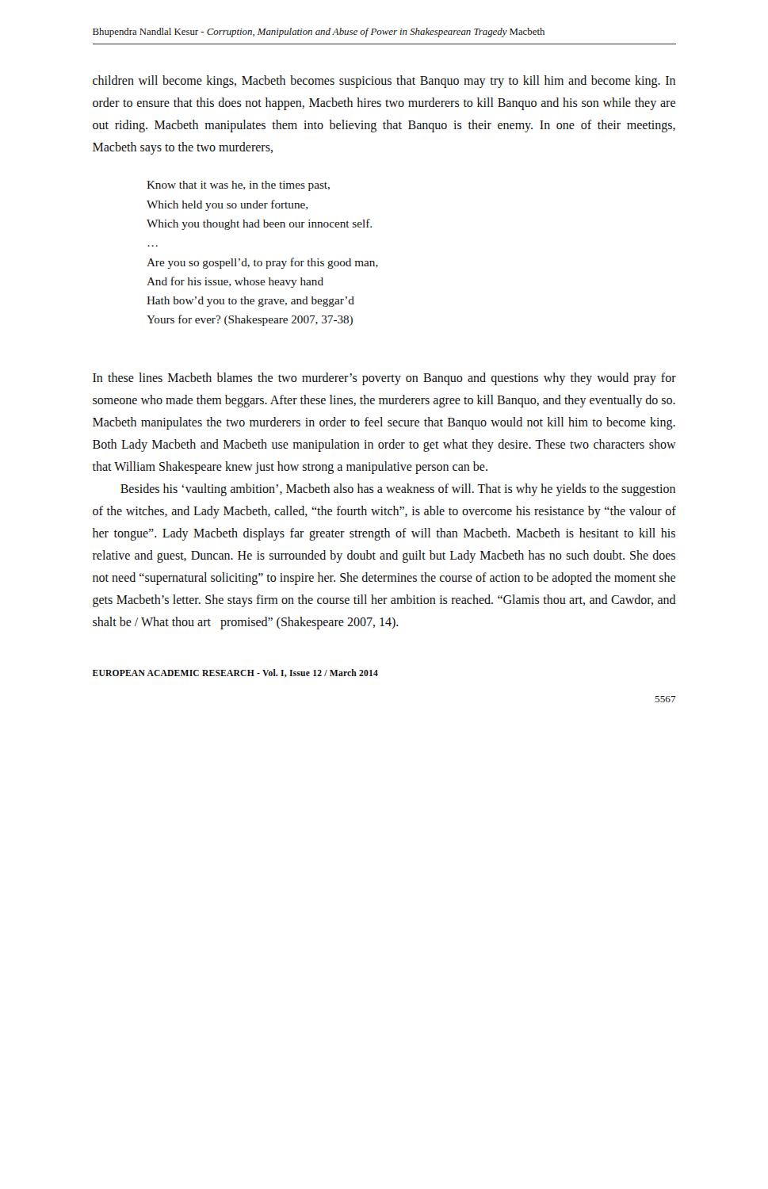Bhupendra Nandlal Kesur - Corruption, Manipulation and Abuse of Power in Shakespearean Tragedy Macbeth
children will become kings, Macbeth becomes suspicious that Banquo may try to kill him and become king. In order to ensure that this does not happen, Macbeth hires two murderers to kill Banquo and his son while they are out riding. Macbeth manipulates them into believing that Banquo is their enemy. In one of their meetings, Macbeth says to the two murderers,
Know that it was he, in the times past,
Which held you so under fortune,
Which you thought had been our innocent self.
…
Are you so gospell’d, to pray for this good man,
And for his issue, whose heavy hand
Hath bow’d you to the grave, and beggar’d
Yours for ever? (Shakespeare 2007, 37-38)
In these lines Macbeth blames the two murderer’s poverty on Banquo and questions why they would pray for someone who made them beggars. After these lines, the murderers agree to kill Banquo, and they eventually do so. Macbeth manipulates the two murderers in order to feel secure that Banquo would not kill him to become king. Both Lady Macbeth and Macbeth use manipulation in order to get what they desire. These two characters show that William Shakespeare knew just how strong a manipulative person can be.
Besides his ‘vaulting ambition’, Macbeth also has a weakness of will. That is why he yields to the suggestion of the witches, and Lady Macbeth, called, “the fourth witch”, is able to overcome his resistance by “the valour of her tongue”. Lady Macbeth displays far greater strength of will than Macbeth. Macbeth is hesitant to kill his relative and guest, Duncan. He is surrounded by doubt and guilt but Lady Macbeth has no such doubt. She does not need “supernatural soliciting” to inspire her. She determines the course of action to be adopted the moment she gets Macbeth’s letter. She stays firm on the course till her ambition is reached. “Glamis thou art, and Cawdor, and shalt be / What thou art promised” (Shakespeare 2007, 14).
EUROPEAN ACADEMIC RESEARCH - Vol. I, Issue 12 / March 2014 5567